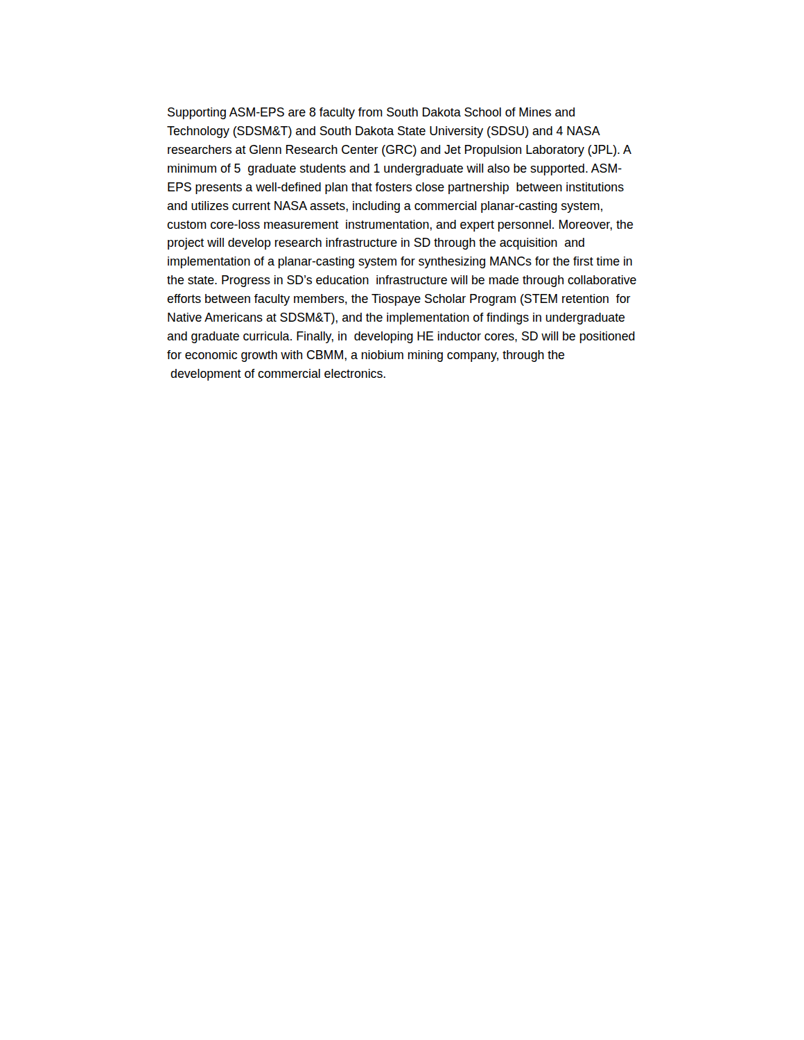Supporting ASM-EPS are 8 faculty from South Dakota School of Mines and Technology (SDSM&T) and South Dakota State University (SDSU) and 4 NASA researchers at Glenn Research Center (GRC) and Jet Propulsion Laboratory (JPL). A minimum of 5 graduate students and 1 undergraduate will also be supported. ASM-EPS presents a well-defined plan that fosters close partnership between institutions and utilizes current NASA assets, including a commercial planar-casting system, custom core-loss measurement instrumentation, and expert personnel. Moreover, the project will develop research infrastructure in SD through the acquisition and implementation of a planar-casting system for synthesizing MANCs for the first time in the state. Progress in SD’s education infrastructure will be made through collaborative efforts between faculty members, the Tiospaye Scholar Program (STEM retention for Native Americans at SDSM&T), and the implementation of findings in undergraduate and graduate curricula. Finally, in developing HE inductor cores, SD will be positioned for economic growth with CBMM, a niobium mining company, through the development of commercial electronics.